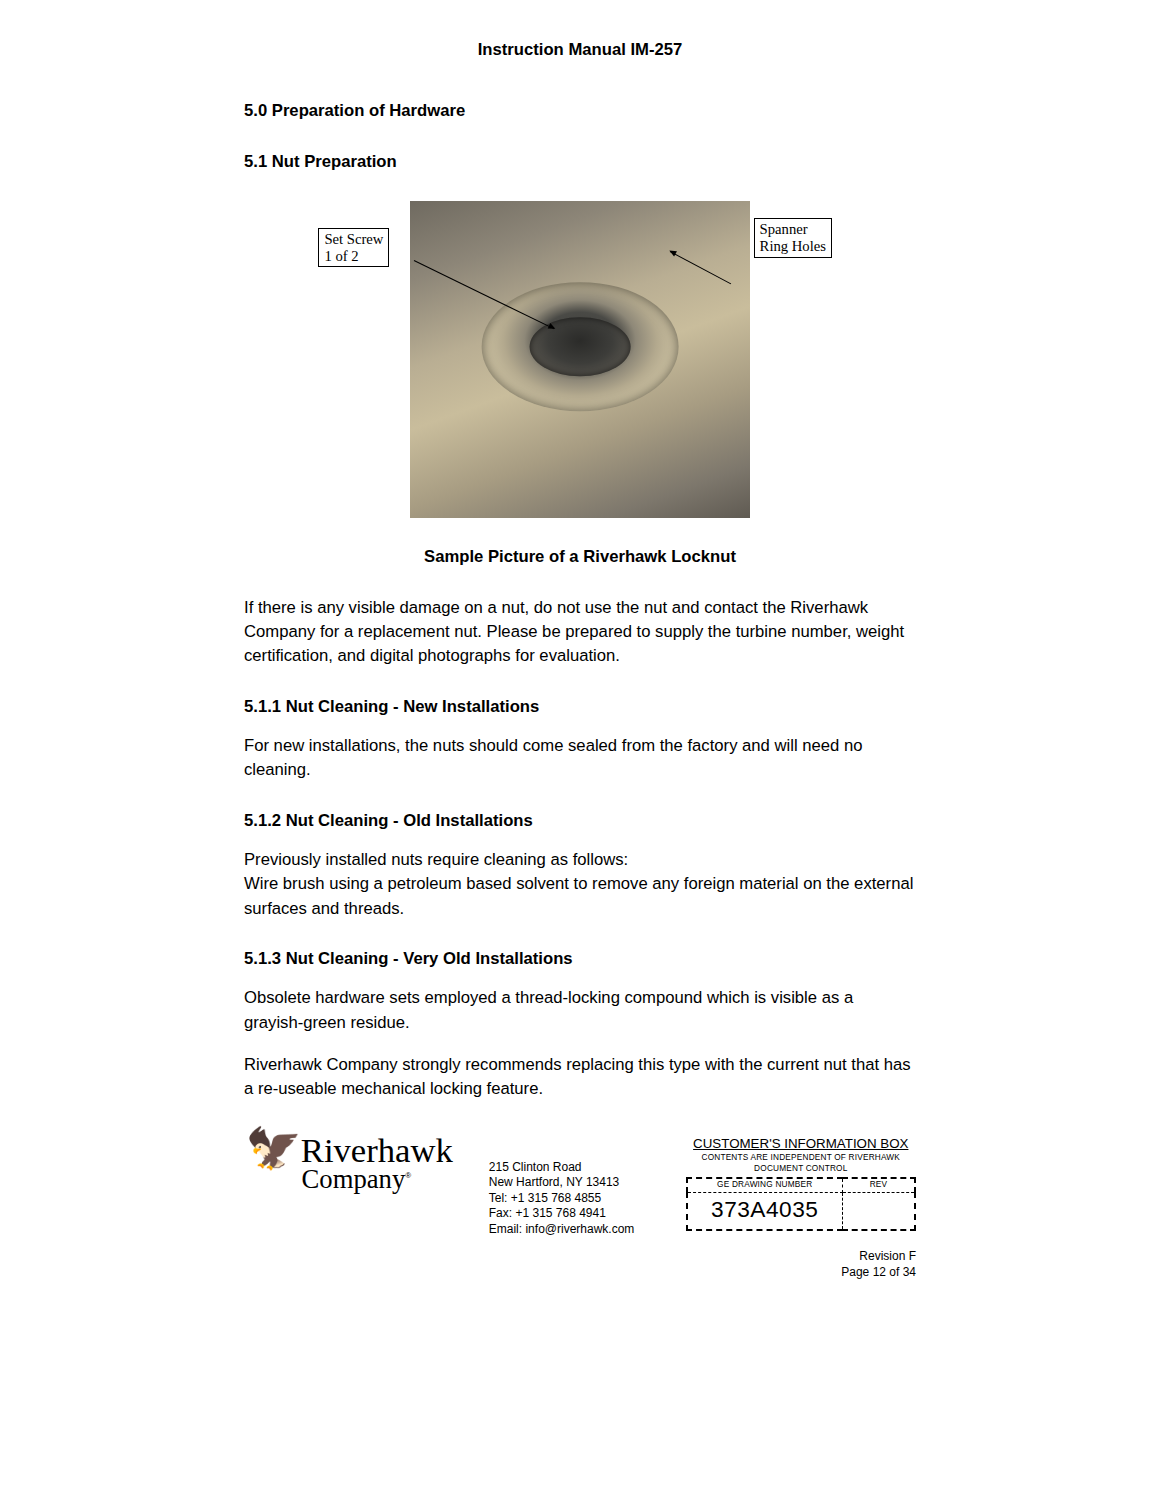Instruction Manual IM-257
5.0 Preparation of Hardware
5.1 Nut Preparation
Set Screw
1 of 2
Spanner
Ring Holes
Sample Picture of a Riverhawk Locknut
If there is any visible damage on a nut, do not use the nut and contact the Riverhawk Company for a replacement nut. Please be prepared to supply the turbine number, weight certification, and digital photographs for evaluation.
5.1.1 Nut Cleaning - New Installations
For new installations, the nuts should come sealed from the factory and will need no cleaning.
5.1.2 Nut Cleaning - Old Installations
Previously installed nuts require cleaning as follows:
Wire brush using a petroleum based solvent to remove any foreign material on the external surfaces and threads.
5.1.3 Nut Cleaning - Very Old Installations
Obsolete hardware sets employed a thread-locking compound which is visible as a grayish-green residue.
Riverhawk Company strongly recommends replacing this type with the current nut that has a re-useable mechanical locking feature.
🦅Riverhawk Company®
215 Clinton Road
New Hartford, NY 13413
Tel: +1 315 768 4855
Fax: +1 315 768 4941
Email: info@riverhawk.com
CUSTOMER'S INFORMATION BOX
CONTENTS ARE INDEPENDENT OF RIVERHAWK DOCUMENT CONTROL
| GE DRAWING NUMBER | REV |
| --- | --- |
| 373A4035 | |
Revision F
Page 12 of 34